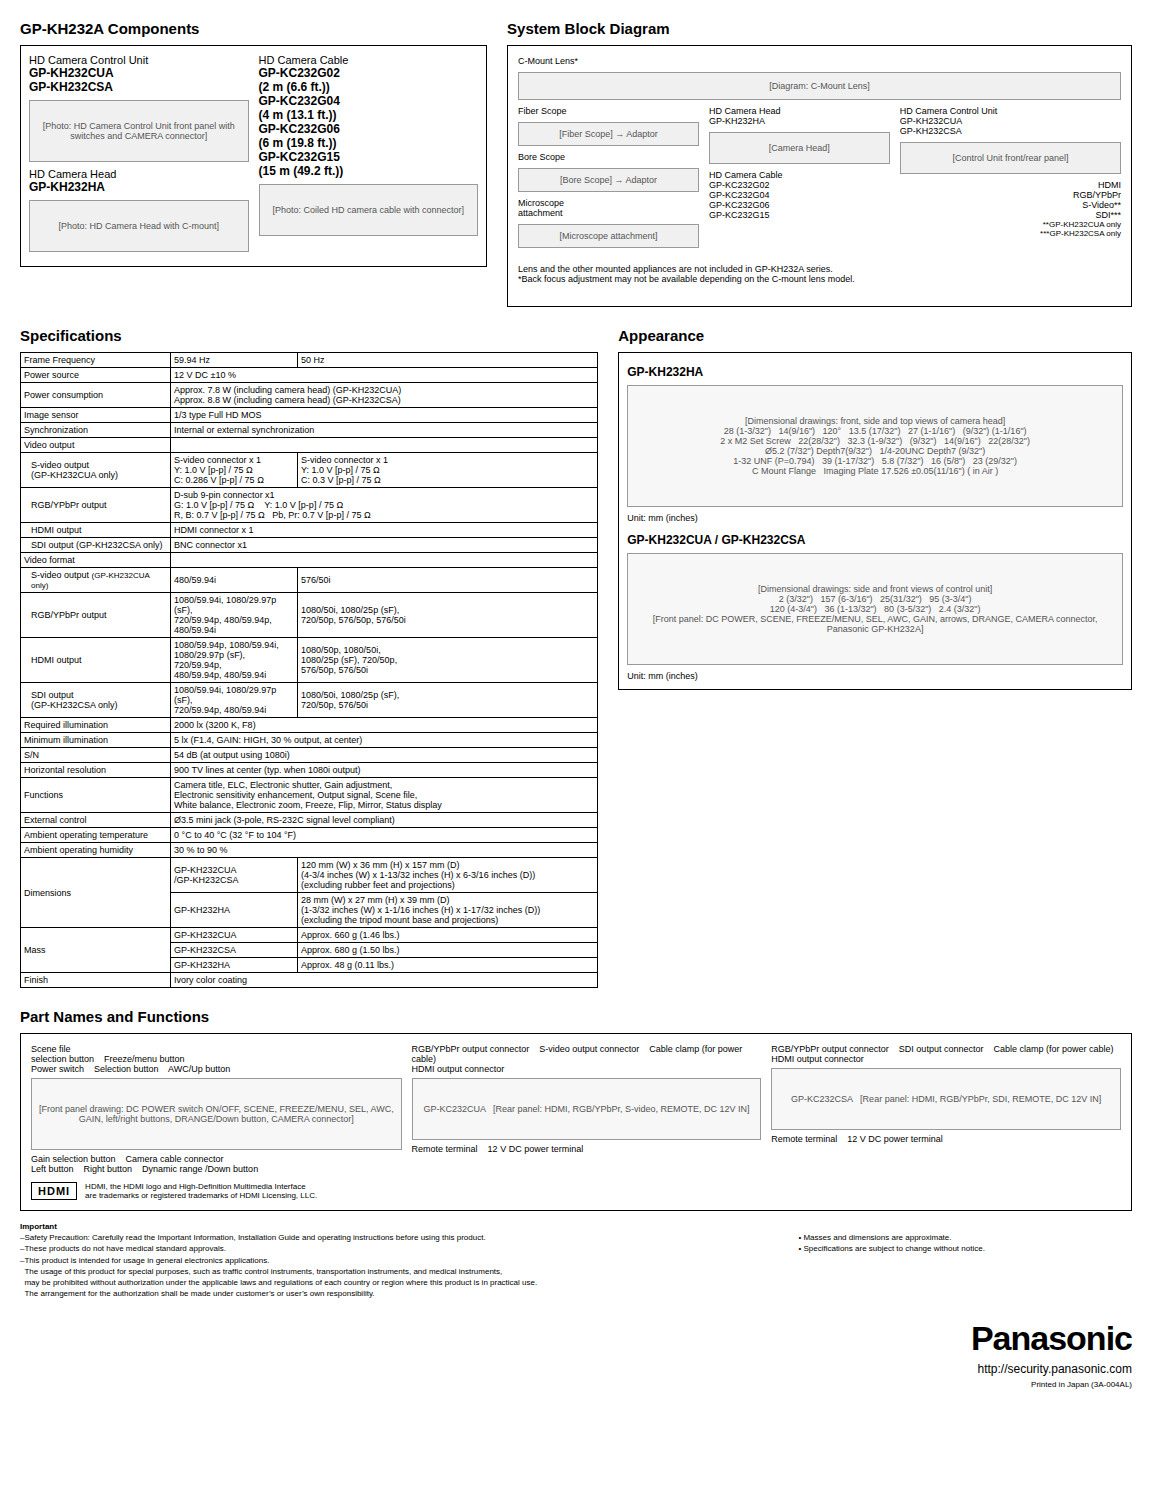GP-KH232A Components
HD Camera Control Unit
GP-KH232CUA
GP-KH232CSA
[Photo: HD Camera Control Unit front panel with switches and CAMERA connector]
HD Camera Head
GP-KH232HA
[Photo: HD Camera Head with C-mount]
HD Camera Cable
GP-KC232G02
(2 m (6.6 ft.))
GP-KC232G04
(4 m (13.1 ft.))
GP-KC232G06
(6 m (19.8 ft.))
GP-KC232G15
(15 m (49.2 ft.))
[Photo: Coiled HD camera cable with connector]
System Block Diagram
C-Mount Lens*
[Diagram: C-Mount Lens]
Fiber Scope
[Fiber Scope] → Adaptor
Bore Scope
[Bore Scope] → Adaptor
Microscope
attachment
[Microscope attachment]
HD Camera Head
GP-KH232HA
[Camera Head]
HD Camera Cable
GP-KC232G02
GP-KC232G04
GP-KC232G06
GP-KC232G15
HD Camera Control Unit
GP-KH232CUA
GP-KH232CSA
[Control Unit front/rear panel]
HDMI
RGB/YPbPr
S-Video**
SDI***
**GP-KH232CUA only
***GP-KH232CSA only
Lens and the other mounted appliances are not included in GP-KH232A series.
*Back focus adjustment may not be available depending on the C-mount lens model.
Specifications
| Frame Frequency | 59.94 Hz | 50 Hz |
| Power source | 12 V DC ±10 % |
| Power consumption | Approx. 7.8 W (including camera head) (GP-KH232CUA) Approx. 8.8 W (including camera head) (GP-KH232CSA) |
| Image sensor | 1/3 type Full HD MOS |
| Synchronization | Internal or external synchronization |
| Video output | |
| S-video output (GP-KH232CUA only) | S-video connector x 1 Y: 1.0 V [p-p] / 75 Ω C: 0.286 V [p-p] / 75 Ω | S-video connector x 1 Y: 1.0 V [p-p] / 75 Ω C: 0.3 V [p-p] / 75 Ω |
| RGB/YPbPr output | D-sub 9-pin connector x1 G: 1.0 V [p-p] / 75 Ω Y: 1.0 V [p-p] / 75 Ω R, B: 0.7 V [p-p] / 75 Ω Pb, Pr: 0.7 V [p-p] / 75 Ω |
| HDMI output | HDMI connector x 1 |
| SDI output (GP-KH232CSA only) | BNC connector x1 |
| Video format | |
| S-video output (GP-KH232CUA only) | 480/59.94i | 576/50i |
| RGB/YPbPr output | 1080/59.94i, 1080/29.97p (sF), 720/59.94p, 480/59.94p, 480/59.94i | 1080/50i, 1080/25p (sF), 720/50p, 576/50p, 576/50i |
| HDMI output | 1080/59.94p, 1080/59.94i, 1080/29.97p (sF), 720/59.94p, 480/59.94p, 480/59.94i | 1080/50p, 1080/50i, 1080/25p (sF), 720/50p, 576/50p, 576/50i |
| SDI output (GP-KH232CSA only) | 1080/59.94i, 1080/29.97p (sF), 720/59.94p, 480/59.94i | 1080/50i, 1080/25p (sF), 720/50p, 576/50i |
| Required illumination | 2000 lx (3200 K, F8) |
| Minimum illumination | 5 lx (F1.4, GAIN: HIGH, 30 % output, at center) |
| S/N | 54 dB (at output using 1080i) |
| Horizontal resolution | 900 TV lines at center (typ. when 1080i output) |
| Functions | Camera title, ELC, Electronic shutter, Gain adjustment, Electronic sensitivity enhancement, Output signal, Scene file, White balance, Electronic zoom, Freeze, Flip, Mirror, Status display |
| External control | Ø3.5 mini jack (3-pole, RS-232C signal level compliant) |
| Ambient operating temperature | 0 °C to 40 °C (32 °F to 104 °F) |
| Ambient operating humidity | 30 % to 90 % |
| Dimensions | GP-KH232CUA /GP-KH232CSA | 120 mm (W) x 36 mm (H) x 157 mm (D) (4-3/4 inches (W) x 1-13/32 inches (H) x 6-3/16 inches (D)) (excluding rubber feet and projections) |
| GP-KH232HA | 28 mm (W) x 27 mm (H) x 39 mm (D) (1-3/32 inches (W) x 1-1/16 inches (H) x 1-17/32 inches (D)) (excluding the tripod mount base and projections) |
| Mass | GP-KH232CUA | Approx. 660 g (1.46 lbs.) |
| GP-KH232CSA | Approx. 680 g (1.50 lbs.) |
| GP-KH232HA | Approx. 48 g (0.11 lbs.) |
| Finish | Ivory color coating |
Appearance
GP-KH232HA
[Dimensional drawings: front, side and top views of camera head]
28 (1-3/32") 14(9/16") 120° 13.5 (17/32") 27 (1-1/16") (9/32") (1-1/16")
2 x M2 Set Screw 22(28/32") 32.3 (1-9/32") (9/32") 14(9/16") 22(28/32")
Ø5.2 (7/32") Depth7(9/32") 1/4-20UNC Depth7 (9/32")
1-32 UNF (P=0.794) 39 (1-17/32") 5.8 (7/32") 16 (5/8") 23 (29/32")
C Mount Flange Imaging Plate 17.526 ±0.05(11/16") ( in Air )
Unit: mm (inches)
GP-KH232CUA / GP-KH232CSA
[Dimensional drawings: side and front views of control unit]
2 (3/32") 157 (6-3/16") 25(31/32") 95 (3-3/4")
120 (4-3/4") 36 (1-13/32") 80 (3-5/32") 2.4 (3/32")
[Front panel: DC POWER, SCENE, FREEZE/MENU, SEL, AWC, GAIN, arrows, DRANGE, CAMERA connector, Panasonic GP-KH232A]
Unit: mm (inches)
Part Names and Functions
Scene file
selection button Freeze/menu button
Power switch Selection button AWC/Up button
[Front panel drawing: DC POWER switch ON/OFF, SCENE, FREEZE/MENU, SEL, AWC, GAIN, left/right buttons, DRANGE/Down button, CAMERA connector]
Gain selection button Camera cable connector
Left button Right button Dynamic range /Down button
RGB/YPbPr output connector S-video output connector Cable clamp (for power cable)
HDMI output connector
GP-KC232CUA [Rear panel: HDMI, RGB/YPbPr, S-video, REMOTE, DC 12V IN]
Remote terminal 12 V DC power terminal
RGB/YPbPr output connector SDI output connector Cable clamp (for power cable)
HDMI output connector
GP-KC232CSA [Rear panel: HDMI, RGB/YPbPr, SDI, REMOTE, DC 12V IN]
Remote terminal 12 V DC power terminal
HDMI HDMI, the HDMI logo and High-Definition Multimedia Interface
are trademarks or registered trademarks of HDMI Licensing, LLC.
Important
–Safety Precaution: Carefully read the Important Information, Installation Guide and operating instructions before using this product.
–These products do not have medical standard approvals.
–This product is intended for usage in general electronics applications.
The usage of this product for special purposes, such as traffic control instruments, transportation instruments, and medical instruments,
may be prohibited without authorization under the applicable laws and regulations of each country or region where this product is in practical use.
The arrangement for the authorization shall be made under customer’s or user’s own responsibility.
• Masses and dimensions are approximate.
• Specifications are subject to change without notice.
Panasonic
http://security.panasonic.com
Printed in Japan (3A-004AL)